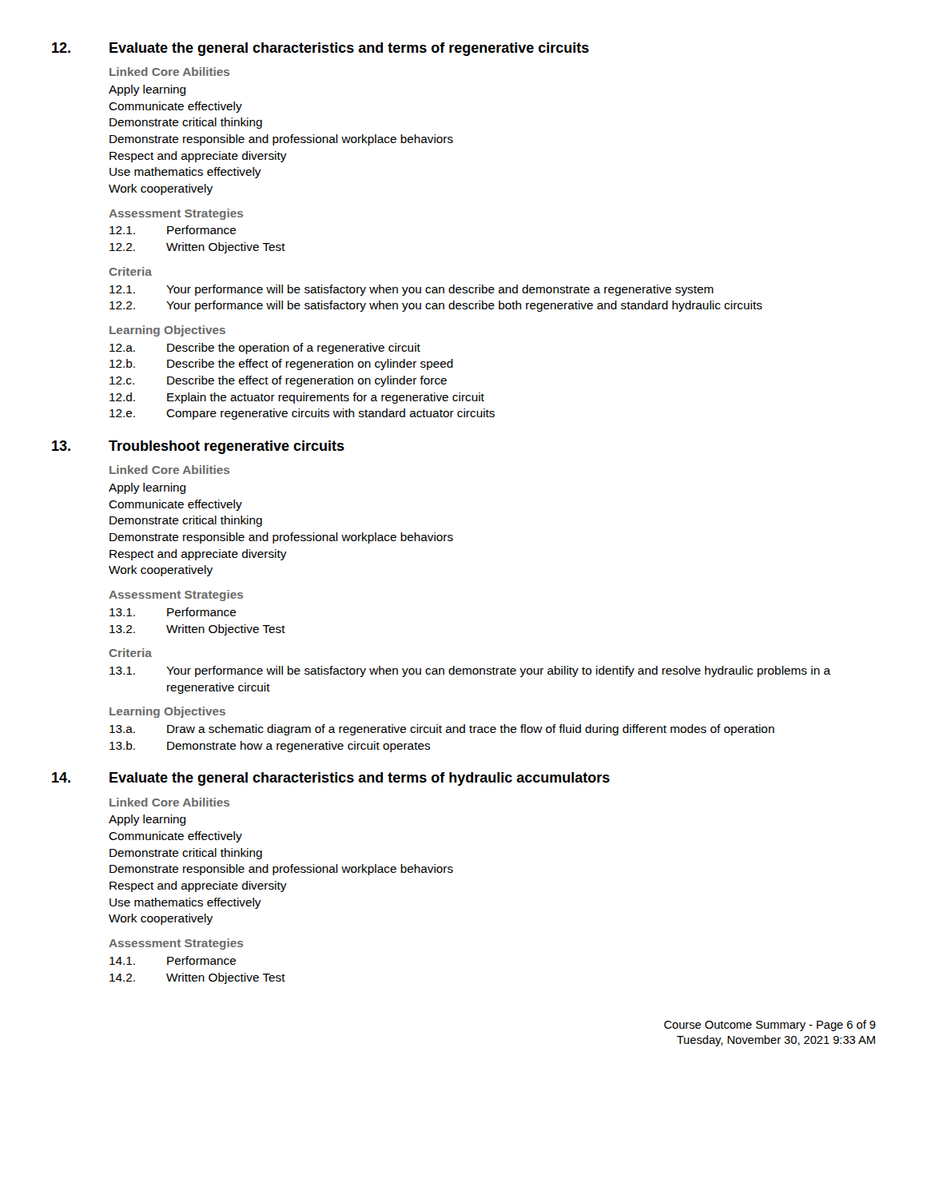12. Evaluate the general characteristics and terms of regenerative circuits
Linked Core Abilities
Apply learning
Communicate effectively
Demonstrate critical thinking
Demonstrate responsible and professional workplace behaviors
Respect and appreciate diversity
Use mathematics effectively
Work cooperatively
Assessment Strategies
12.1. Performance
12.2. Written Objective Test
Criteria
12.1. Your performance will be satisfactory when you can describe and demonstrate a regenerative system
12.2. Your performance will be satisfactory when you can describe both regenerative and standard hydraulic circuits
Learning Objectives
12.a. Describe the operation of a regenerative circuit
12.b. Describe the effect of regeneration on cylinder speed
12.c. Describe the effect of regeneration on cylinder force
12.d. Explain the actuator requirements for a regenerative circuit
12.e. Compare regenerative circuits with standard actuator circuits
13. Troubleshoot regenerative circuits
Linked Core Abilities
Apply learning
Communicate effectively
Demonstrate critical thinking
Demonstrate responsible and professional workplace behaviors
Respect and appreciate diversity
Work cooperatively
Assessment Strategies
13.1. Performance
13.2. Written Objective Test
Criteria
13.1. Your performance will be satisfactory when you can demonstrate your ability to identify and resolve hydraulic problems in a regenerative circuit
Learning Objectives
13.a. Draw a schematic diagram of a regenerative circuit and trace the flow of fluid during different modes of operation
13.b. Demonstrate how a regenerative circuit operates
14. Evaluate the general characteristics and terms of hydraulic accumulators
Linked Core Abilities
Apply learning
Communicate effectively
Demonstrate critical thinking
Demonstrate responsible and professional workplace behaviors
Respect and appreciate diversity
Use mathematics effectively
Work cooperatively
Assessment Strategies
14.1. Performance
14.2. Written Objective Test
Course Outcome Summary - Page 6 of 9
Tuesday, November 30, 2021 9:33 AM